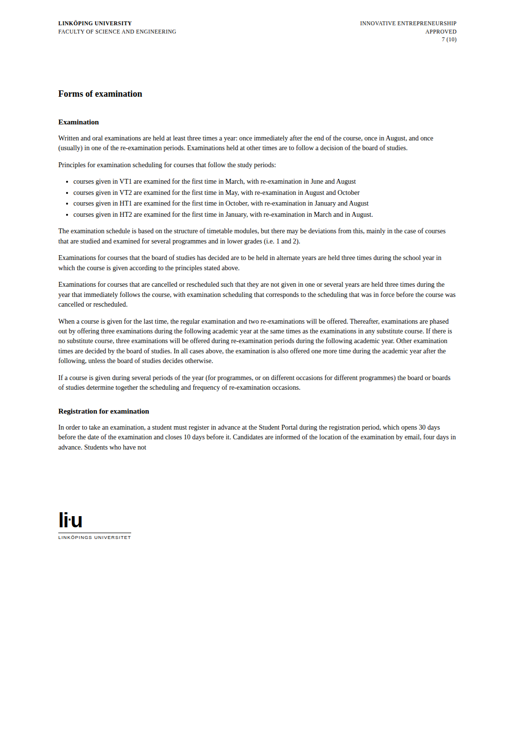Linköping University
Faculty of Science and Engineering
Innovative Entrepreneurship
Approved
7 (10)
Forms of examination
Examination
Written and oral examinations are held at least three times a year: once immediately after the end of the course, once in August, and once (usually) in one of the re-examination periods. Examinations held at other times are to follow a decision of the board of studies.
Principles for examination scheduling for courses that follow the study periods:
courses given in VT1 are examined for the first time in March, with re-examination in June and August
courses given in VT2 are examined for the first time in May, with re-examination in August and October
courses given in HT1 are examined for the first time in October, with re-examination in January and August
courses given in HT2 are examined for the first time in January, with re-examination in March and in August.
The examination schedule is based on the structure of timetable modules, but there may be deviations from this, mainly in the case of courses that are studied and examined for several programmes and in lower grades (i.e. 1 and 2).
Examinations for courses that the board of studies has decided are to be held in alternate years are held three times during the school year in which the course is given according to the principles stated above.
Examinations for courses that are cancelled or rescheduled such that they are not given in one or several years are held three times during the year that immediately follows the course, with examination scheduling that corresponds to the scheduling that was in force before the course was cancelled or rescheduled.
When a course is given for the last time, the regular examination and two re-examinations will be offered. Thereafter, examinations are phased out by offering three examinations during the following academic year at the same times as the examinations in any substitute course. If there is no substitute course, three examinations will be offered during re-examination periods during the following academic year. Other examination times are decided by the board of studies. In all cases above, the examination is also offered one more time during the academic year after the following, unless the board of studies decides otherwise.
If a course is given during several periods of the year (for programmes, or on different occasions for different programmes) the board or boards of studies determine together the scheduling and frequency of re-examination occasions.
Registration for examination
In order to take an examination, a student must register in advance at the Student Portal during the registration period, which opens 30 days before the date of the examination and closes 10 days before it. Candidates are informed of the location of the examination by email, four days in advance. Students who have not
li. u
LINKÖPINGS UNIVERSITET